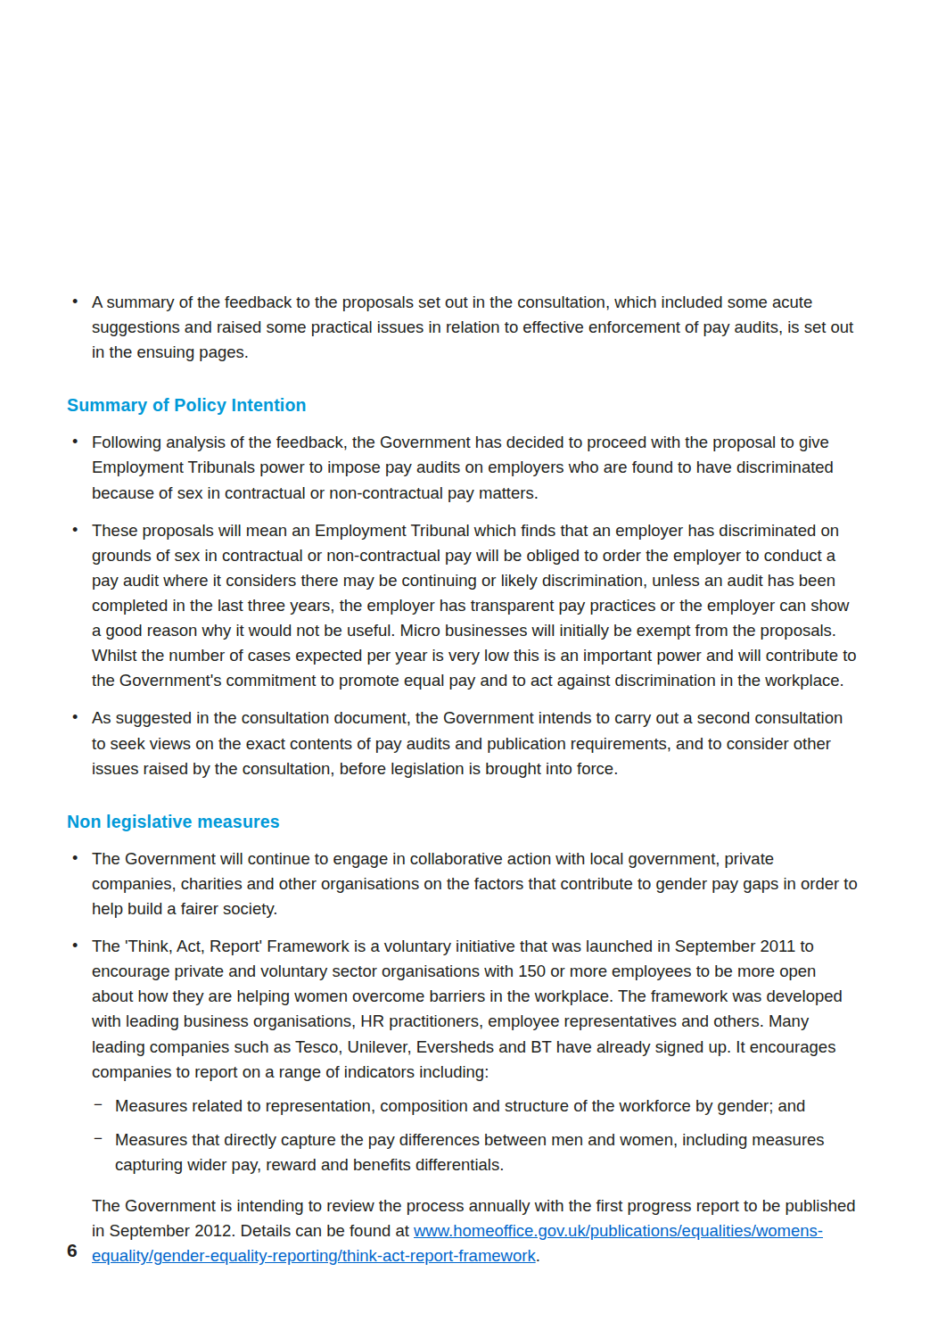A summary of the feedback to the proposals set out in the consultation, which included some acute suggestions and raised some practical issues in relation to effective enforcement of pay audits, is set out in the ensuing pages.
Summary of Policy Intention
Following analysis of the feedback, the Government has decided to proceed with the proposal to give Employment Tribunals power to impose pay audits on employers who are found to have discriminated because of sex in contractual or non-contractual pay matters.
These proposals will mean an Employment Tribunal which finds that an employer has discriminated on grounds of sex in contractual or non-contractual pay will be obliged to order the employer to conduct a pay audit where it considers there may be continuing or likely discrimination, unless an audit has been completed in the last three years, the employer has transparent pay practices or the employer can show a good reason why it would not be useful. Micro businesses will initially be exempt from the proposals. Whilst the number of cases expected per year is very low this is an important power and will contribute to the Government's commitment to promote equal pay and to act against discrimination in the workplace.
As suggested in the consultation document, the Government intends to carry out a second consultation to seek views on the exact contents of pay audits and publication requirements, and to consider other issues raised by the consultation, before legislation is brought into force.
Non legislative measures
The Government will continue to engage in collaborative action with local government, private companies, charities and other organisations on the factors that contribute to gender pay gaps in order to help build a fairer society.
The 'Think, Act, Report' Framework is a voluntary initiative that was launched in September 2011 to encourage private and voluntary sector organisations with 150 or more employees to be more open about how they are helping women overcome barriers in the workplace. The framework was developed with leading business organisations, HR practitioners, employee representatives and others. Many leading companies such as Tesco, Unilever, Eversheds and BT have already signed up. It encourages companies to report on a range of indicators including:
Measures related to representation, composition and structure of the workforce by gender; and
Measures that directly capture the pay differences between men and women, including measures capturing wider pay, reward and benefits differentials.
The Government is intending to review the process annually with the first progress report to be published in September 2012. Details can be found at www.homeoffice.gov.uk/publications/equalities/womens-equality/gender-equality-reporting/think-act-report-framework.
6